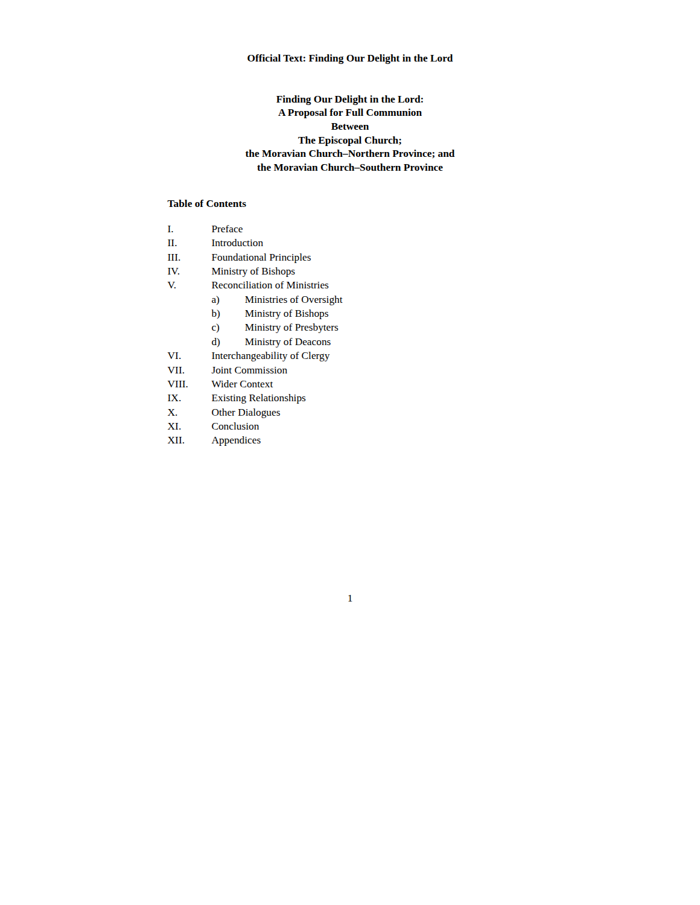Official Text: Finding Our Delight in the Lord
Finding Our Delight in the Lord:
A Proposal for Full Communion
Between
The Episcopal Church;
the Moravian Church–Northern Province; and
the Moravian Church–Southern Province
Table of Contents
| I. | Preface |
| II. | Introduction |
| III. | Foundational Principles |
| IV. | Ministry of Bishops |
| V. | Reconciliation of Ministries |
| | a) | Ministries of Oversight |
| | b) | Ministry of Bishops |
| | c) | Ministry of Presbyters |
| | d) | Ministry of Deacons |
| VI. | Interchangeability of Clergy |
| VII. | Joint Commission |
| VIII. | Wider Context |
| IX. | Existing Relationships |
| X. | Other Dialogues |
| XI. | Conclusion |
| XII. | Appendices |
1